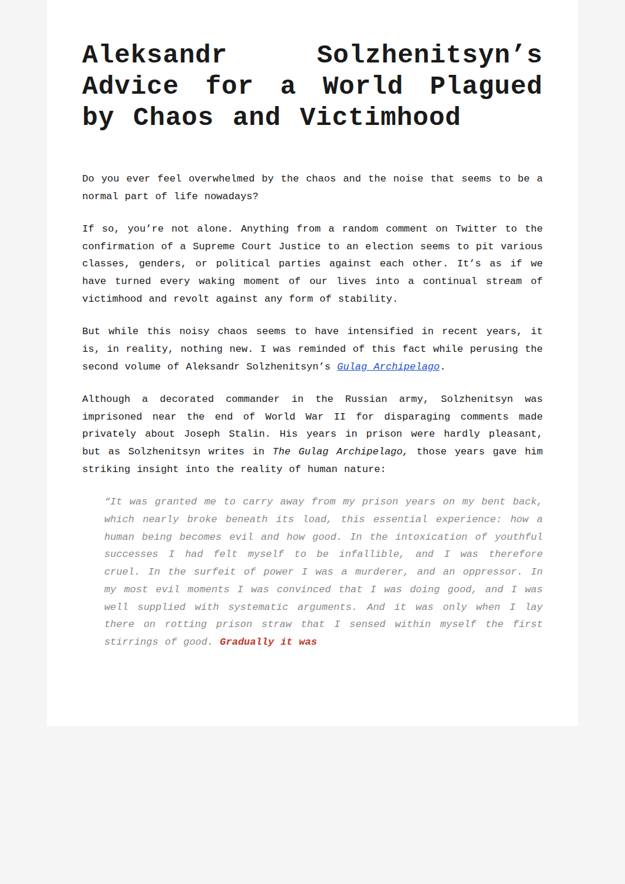Aleksandr Solzhenitsyn’s Advice for a World Plagued by Chaos and Victimhood
Do you ever feel overwhelmed by the chaos and the noise that seems to be a normal part of life nowadays?
If so, you’re not alone. Anything from a random comment on Twitter to the confirmation of a Supreme Court Justice to an election seems to pit various classes, genders, or political parties against each other. It’s as if we have turned every waking moment of our lives into a continual stream of victimhood and revolt against any form of stability.
But while this noisy chaos seems to have intensified in recent years, it is, in reality, nothing new. I was reminded of this fact while perusing the second volume of Aleksandr Solzhenitsyn’s Gulag Archipelago.
Although a decorated commander in the Russian army, Solzhenitsyn was imprisoned near the end of World War II for disparaging comments made privately about Joseph Stalin. His years in prison were hardly pleasant, but as Solzhenitsyn writes in The Gulag Archipelago, those years gave him striking insight into the reality of human nature:
“It was granted me to carry away from my prison years on my bent back, which nearly broke beneath its load, this essential experience: how a human being becomes evil and how good. In the intoxication of youthful successes I had felt myself to be infallible, and I was therefore cruel. In the surfeit of power I was a murderer, and an oppressor. In my most evil moments I was convinced that I was doing good, and I was well supplied with systematic arguments. And it was only when I lay there on rotting prison straw that I sensed within myself the first stirrings of good. Gradually it was